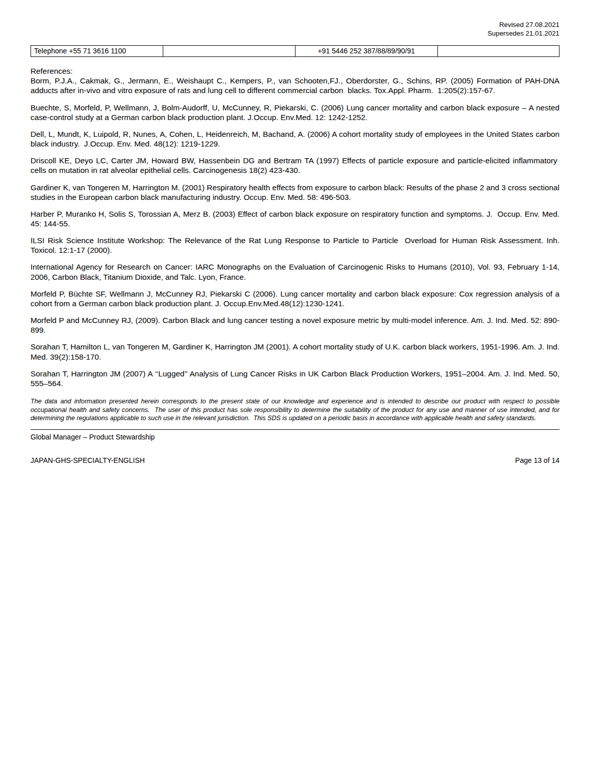Revised 27.08.2021
Supersedes 21.01.2021
| Telephone +55 71 3616 1100 | | +91 5446 252 387/88/89/90/91 | |
References:
Borm, P.J.A., Cakmak, G., Jermann, E., Weishaupt C., Kempers, P., van Schooten,FJ., Oberdorster, G., Schins, RP. (2005) Formation of PAH-DNA adducts after in-vivo and vitro exposure of rats and lung cell to different commercial carbon blacks. Tox.Appl. Pharm. 1:205(2):157-67.
Buechte, S, Morfeld, P, Wellmann, J, Bolm-Audorff, U, McCunney, R, Piekarski, C. (2006) Lung cancer mortality and carbon black exposure – A nested case-control study at a German carbon black production plant. J.Occup. Env.Med. 12: 1242-1252.
Dell, L, Mundt, K, Luipold, R, Nunes, A, Cohen, L, Heidenreich, M, Bachand, A. (2006) A cohort mortality study of employees in the United States carbon black industry. J.Occup. Env. Med. 48(12): 1219-1229.
Driscoll KE, Deyo LC, Carter JM, Howard BW, Hassenbein DG and Bertram TA (1997) Effects of particle exposure and particle-elicited inflammatory cells on mutation in rat alveolar epithelial cells. Carcinogenesis 18(2) 423-430.
Gardiner K, van Tongeren M, Harrington M. (2001) Respiratory health effects from exposure to carbon black: Results of the phase 2 and 3 cross sectional studies in the European carbon black manufacturing industry. Occup. Env. Med. 58: 496-503.
Harber P, Muranko H, Solis S, Torossian A, Merz B. (2003) Effect of carbon black exposure on respiratory function and symptoms. J. Occup. Env. Med. 45: 144-55.
ILSI Risk Science Institute Workshop: The Relevance of the Rat Lung Response to Particle to Particle Overload for Human Risk Assessment. Inh. Toxicol. 12:1-17 (2000).
International Agency for Research on Cancer: IARC Monographs on the Evaluation of Carcinogenic Risks to Humans (2010), Vol. 93, February 1-14, 2006, Carbon Black, Titanium Dioxide, and Talc. Lyon, France.
Morfeld P, Büchte SF, Wellmann J, McCunney RJ, Piekarski C (2006). Lung cancer mortality and carbon black exposure: Cox regression analysis of a cohort from a German carbon black production plant. J. Occup.Env.Med.48(12):1230-1241.
Morfeld P and McCunney RJ, (2009). Carbon Black and lung cancer testing a novel exposure metric by multi-model inference. Am. J. Ind. Med. 52: 890-899.
Sorahan T, Hamilton L, van Tongeren M, Gardiner K, Harrington JM (2001). A cohort mortality study of U.K. carbon black workers, 1951-1996. Am. J. Ind. Med. 39(2):158-170.
Sorahan T, Harrington JM (2007) A ‘‘Lugged’’ Analysis of Lung Cancer Risks in UK Carbon Black Production Workers, 1951–2004. Am. J. Ind. Med. 50, 555–564.
The data and information presented herein corresponds to the present state of our knowledge and experience and is intended to describe our product with respect to possible occupational health and safety concerns. The user of this product has sole responsibility to determine the suitability of the product for any use and manner of use intended, and for determining the regulations applicable to such use in the relevant jurisdiction. This SDS is updated on a periodic basis in accordance with applicable health and safety standards.
Global Manager – Product Stewardship
JAPAN-GHS-SPECIALTY-ENGLISH Page 13 of 14